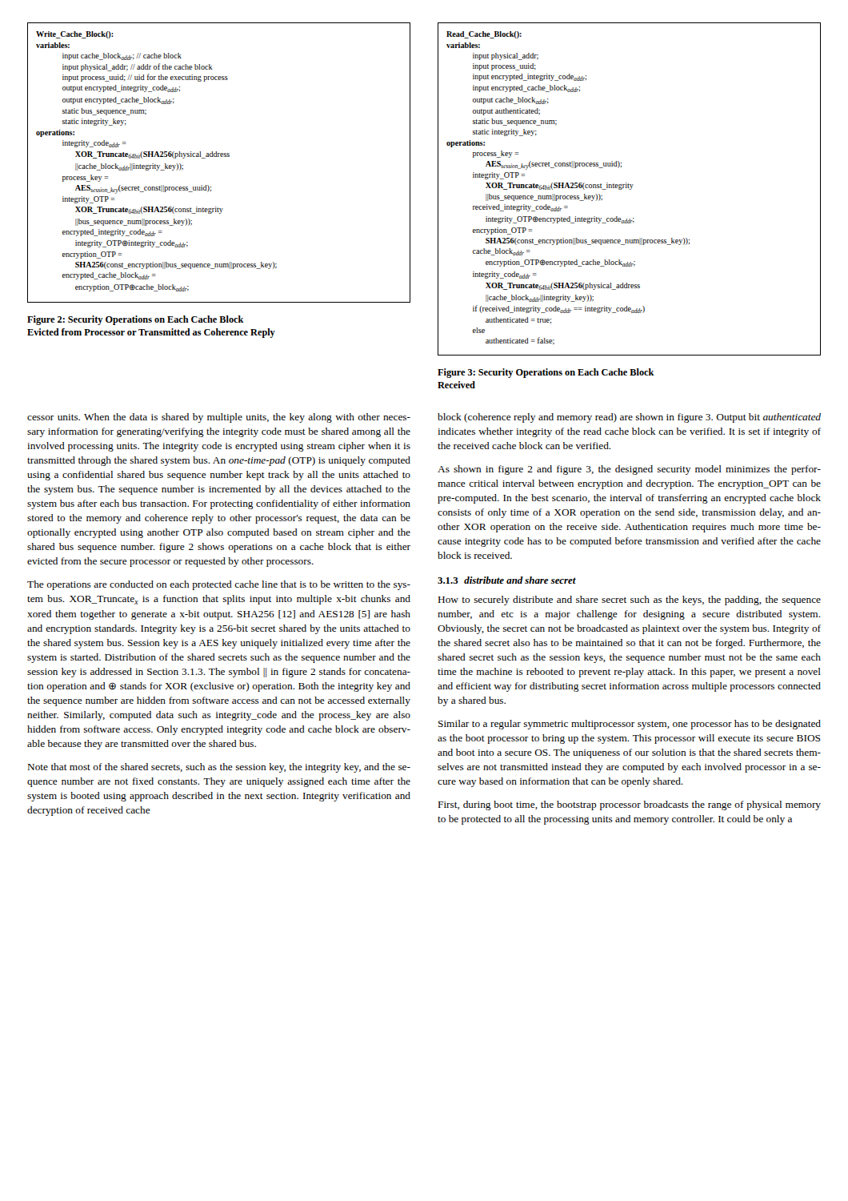Write_Cache_Block():
variables:
input cache_blockaddr; // cache block
input physical_addr; // addr of the cache block
input process_uuid; // uid for the executing process
output encrypted_integrity_codeaddr;
output encrypted_cache_blockaddr;
static bus_sequence_num;
static integrity_key;
operations:
integrity_codeaddr =
XOR_Truncate64bit(SHA256(physical_address
||cache_blockaddr||integrity_key));
process_key =
AESsession_key(secret_const||process_uuid);
integrity_OTP =
XOR_Truncate64bit(SHA256(const_integrity
||bus_sequence_num||process_key));
encrypted_integrity_codeaddr =
integrity_OTP⊕integrity_codeaddr;
encryption_OTP =
SHA256(const_encryption||bus_sequence_num||process_key);
encrypted_cache_blockaddr =
encryption_OTP⊕cache_blockaddr;
Figure 2: Security Operations on Each Cache Block
Evicted from Processor or Transmitted as Coherence Reply
Read_Cache_Block():
variables:
input physical_addr;
input process_uuid;
input encrypted_integrity_codeaddr;
input encrypted_cache_blockaddr;
output cache_blockaddr;
output authenticated;
static bus_sequence_num;
static integrity_key;
operations:
process_key =
AESsession_key(secret_const||process_uuid);
integrity_OTP =
XOR_Truncate64bit(SHA256(const_integrity
||bus_sequence_num||process_key));
received_integrity_codeaddr =
integrity_OTP⊕encrypted_integrity_codeaddr;
encryption_OTP =
SHA256(const_encryption||bus_sequence_num||process_key));
cache_blockaddr =
encryption_OTP⊕encrypted_cache_blockaddr;
integrity_codeaddr =
XOR_Truncate64bit(SHA256(physical_address
||cache_blockaddr||integrity_key));
if (received_integrity_codeaddr == integrity_codeaddr)
authenticated = true;
else
authenticated = false;
Figure 3: Security Operations on Each Cache Block
Received
cessor units. When the data is shared by multiple units, the key along with other necessary information for generating/verifying the integrity code must be shared among all the involved processing units. The integrity code is encrypted using stream cipher when it is transmitted through the shared system bus. An one-time-pad (OTP) is uniquely computed using a confidential shared bus sequence number kept track by all the units attached to the system bus. The sequence number is incremented by all the devices attached to the system bus after each bus transaction. For protecting confidentiality of either information stored to the memory and coherence reply to other processor's request, the data can be optionally encrypted using another OTP also computed based on stream cipher and the shared bus sequence number. figure 2 shows operations on a cache block that is either evicted from the secure processor or requested by other processors.
The operations are conducted on each protected cache line that is to be written to the system bus. XOR_Truncatex is a function that splits input into multiple x-bit chunks and xored them together to generate a x-bit output. SHA256 [12] and AES128 [5] are hash and encryption standards. Integrity key is a 256-bit secret shared by the units attached to the shared system bus. Session key is a AES key uniquely initialized every time after the system is started. Distribution of the shared secrets such as the sequence number and the session key is addressed in Section 3.1.3. The symbol || in figure 2 stands for concatenation operation and ⊕ stands for XOR (exclusive or) operation. Both the integrity key and the sequence number are hidden from software access and can not be accessed externally neither. Similarly, computed data such as integrity_code and the process_key are also hidden from software access. Only encrypted integrity code and cache block are observable because they are transmitted over the shared bus.
Note that most of the shared secrets, such as the session key, the integrity key, and the sequence number are not fixed constants. They are uniquely assigned each time after the system is booted using approach described in the next section. Integrity verification and decryption of received cache
block (coherence reply and memory read) are shown in figure 3. Output bit authenticated indicates whether integrity of the read cache block can be verified. It is set if integrity of the received cache block can be verified.
As shown in figure 2 and figure 3, the designed security model minimizes the performance critical interval between encryption and decryption. The encryption_OPT can be pre-computed. In the best scenario, the interval of transferring an encrypted cache block consists of only time of a XOR operation on the send side, transmission delay, and another XOR operation on the receive side. Authentication requires much more time because integrity code has to be computed before transmission and verified after the cache block is received.
3.1.3distribute and share secret
How to securely distribute and share secret such as the keys, the padding, the sequence number, and etc is a major challenge for designing a secure distributed system. Obviously, the secret can not be broadcasted as plaintext over the system bus. Integrity of the shared secret also has to be maintained so that it can not be forged. Furthermore, the shared secret such as the session keys, the sequence number must not be the same each time the machine is rebooted to prevent re-play attack. In this paper, we present a novel and efficient way for distributing secret information across multiple processors connected by a shared bus.
Similar to a regular symmetric multiprocessor system, one processor has to be designated as the boot processor to bring up the system. This processor will execute its secure BIOS and boot into a secure OS. The uniqueness of our solution is that the shared secrets themselves are not transmitted instead they are computed by each involved processor in a secure way based on information that can be openly shared.
First, during boot time, the bootstrap processor broadcasts the range of physical memory to be protected to all the processing units and memory controller. It could be only a